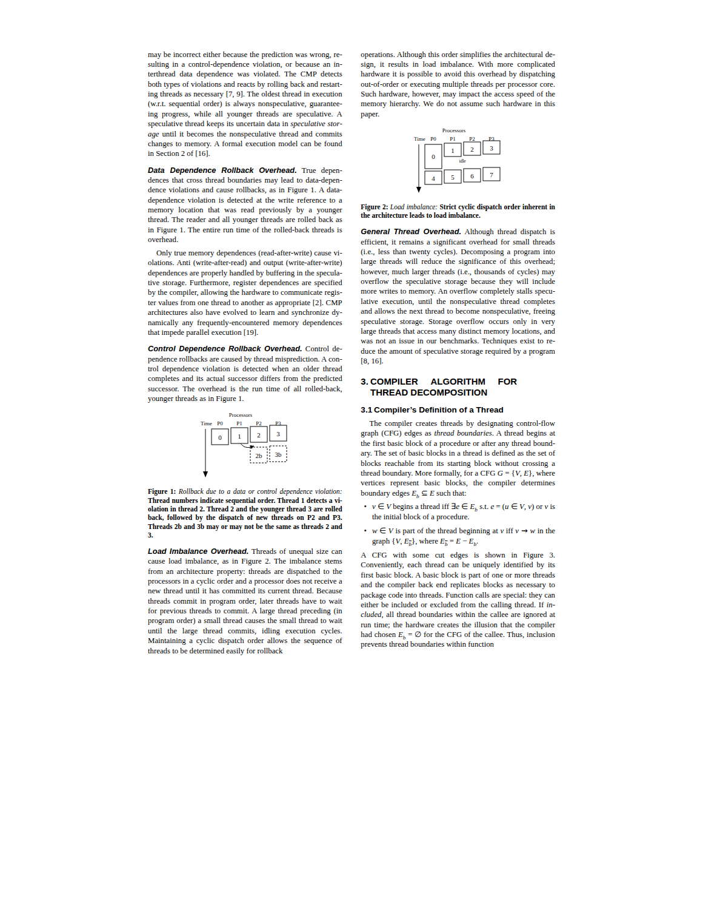may be incorrect either because the prediction was wrong, resulting in a control-dependence violation, or because an interthread data dependence was violated. The CMP detects both types of violations and reacts by rolling back and restarting threads as necessary [7, 9]. The oldest thread in execution (w.r.t. sequential order) is always nonspeculative, guaranteeing progress, while all younger threads are speculative. A speculative thread keeps its uncertain data in speculative storage until it becomes the nonspeculative thread and commits changes to memory. A formal execution model can be found in Section 2 of [16].
Data Dependence Rollback Overhead. True dependences that cross thread boundaries may lead to data-dependence violations and cause rollbacks, as in Figure 1. A data-dependence violation is detected at the write reference to a memory location that was read previously by a younger thread. The reader and all younger threads are rolled back as in Figure 1. The entire run time of the rolled-back threads is overhead.
Only true memory dependences (read-after-write) cause violations. Anti (write-after-read) and output (write-after-write) dependences are properly handled by buffering in the speculative storage. Furthermore, register dependences are specified by the compiler, allowing the hardware to communicate register values from one thread to another as appropriate [2]. CMP architectures also have evolved to learn and synchronize dynamically any frequently-encountered memory dependences that impede parallel execution [19].
Control Dependence Rollback Overhead. Control dependence rollbacks are caused by thread misprediction. A control dependence violation is detected when an older thread completes and its actual successor differs from the predicted successor. The overhead is the run time of all rolled-back, younger threads as in Figure 1.
Processors Time P0 P1 P2 P3 0 1 2 3 2b 3b
Figure 1: Rollback due to a data or control dependence violation: Thread numbers indicate sequential order. Thread 1 detects a violation in thread 2. Thread 2 and the younger thread 3 are rolled back, followed by the dispatch of new threads on P2 and P3. Threads 2b and 3b may or may not be the same as threads 2 and 3.
Load Imbalance Overhead. Threads of unequal size can cause load imbalance, as in Figure 2. The imbalance stems from an architecture property: threads are dispatched to the processors in a cyclic order and a processor does not receive a new thread until it has committed its current thread. Because threads commit in program order, later threads have to wait for previous threads to commit. A large thread preceding (in program order) a small thread causes the small thread to wait until the large thread commits, idling execution cycles. Maintaining a cyclic dispatch order allows the sequence of threads to be determined easily for rollback
operations. Although this order simplifies the architectural design, it results in load imbalance. With more complicated hardware it is possible to avoid this overhead by dispatching out-of-order or executing multiple threads per processor core. Such hardware, however, may impact the access speed of the memory hierarchy. We do not assume such hardware in this paper.
Processors Time P0 P1 P2 P3 0 1 2 3 4 5 6 7 idle
Figure 2: Load imbalance: Strict cyclic dispatch order inherent in the architecture leads to load imbalance.
General Thread Overhead. Although thread dispatch is efficient, it remains a significant overhead for small threads (i.e., less than twenty cycles). Decomposing a program into large threads will reduce the significance of this overhead; however, much larger threads (i.e., thousands of cycles) may overflow the speculative storage because they will include more writes to memory. An overflow completely stalls speculative execution, until the nonspeculative thread completes and allows the next thread to become nonspeculative, freeing speculative storage. Storage overflow occurs only in very large threads that access many distinct memory locations, and was not an issue in our benchmarks. Techniques exist to reduce the amount of speculative storage required by a program [8, 16].
3. COMPILER ALGORITHM FOR
THREAD DECOMPOSITION
3.1 Compiler’s Definition of a Thread
The compiler creates threads by designating control-flow graph (CFG) edges as thread boundaries. A thread begins at the first basic block of a procedure or after any thread boundary. The set of basic blocks in a thread is defined as the set of blocks reachable from its starting block without crossing a thread boundary. More formally, for a CFG G = {V, E}, where vertices represent basic blocks, the compiler determines boundary edges Eb ⊆ E such that:
v ∈ V begins a thread iff ∃e ∈ Eb s.t. e = (u ∈ V, v) or v is the initial block of a procedure.
w ∈ V is part of the thread beginning at v iff v ⇝ w in the graph {V, Eb}, where Eb = E − Eb.
A CFG with some cut edges is shown in Figure 3. Conveniently, each thread can be uniquely identified by its first basic block. A basic block is part of one or more threads and the compiler back end replicates blocks as necessary to package code into threads. Function calls are special: they can either be included or excluded from the calling thread. If included, all thread boundaries within the callee are ignored at run time; the hardware creates the illusion that the compiler had chosen Eb = ∅ for the CFG of the callee. Thus, inclusion prevents thread boundaries within function